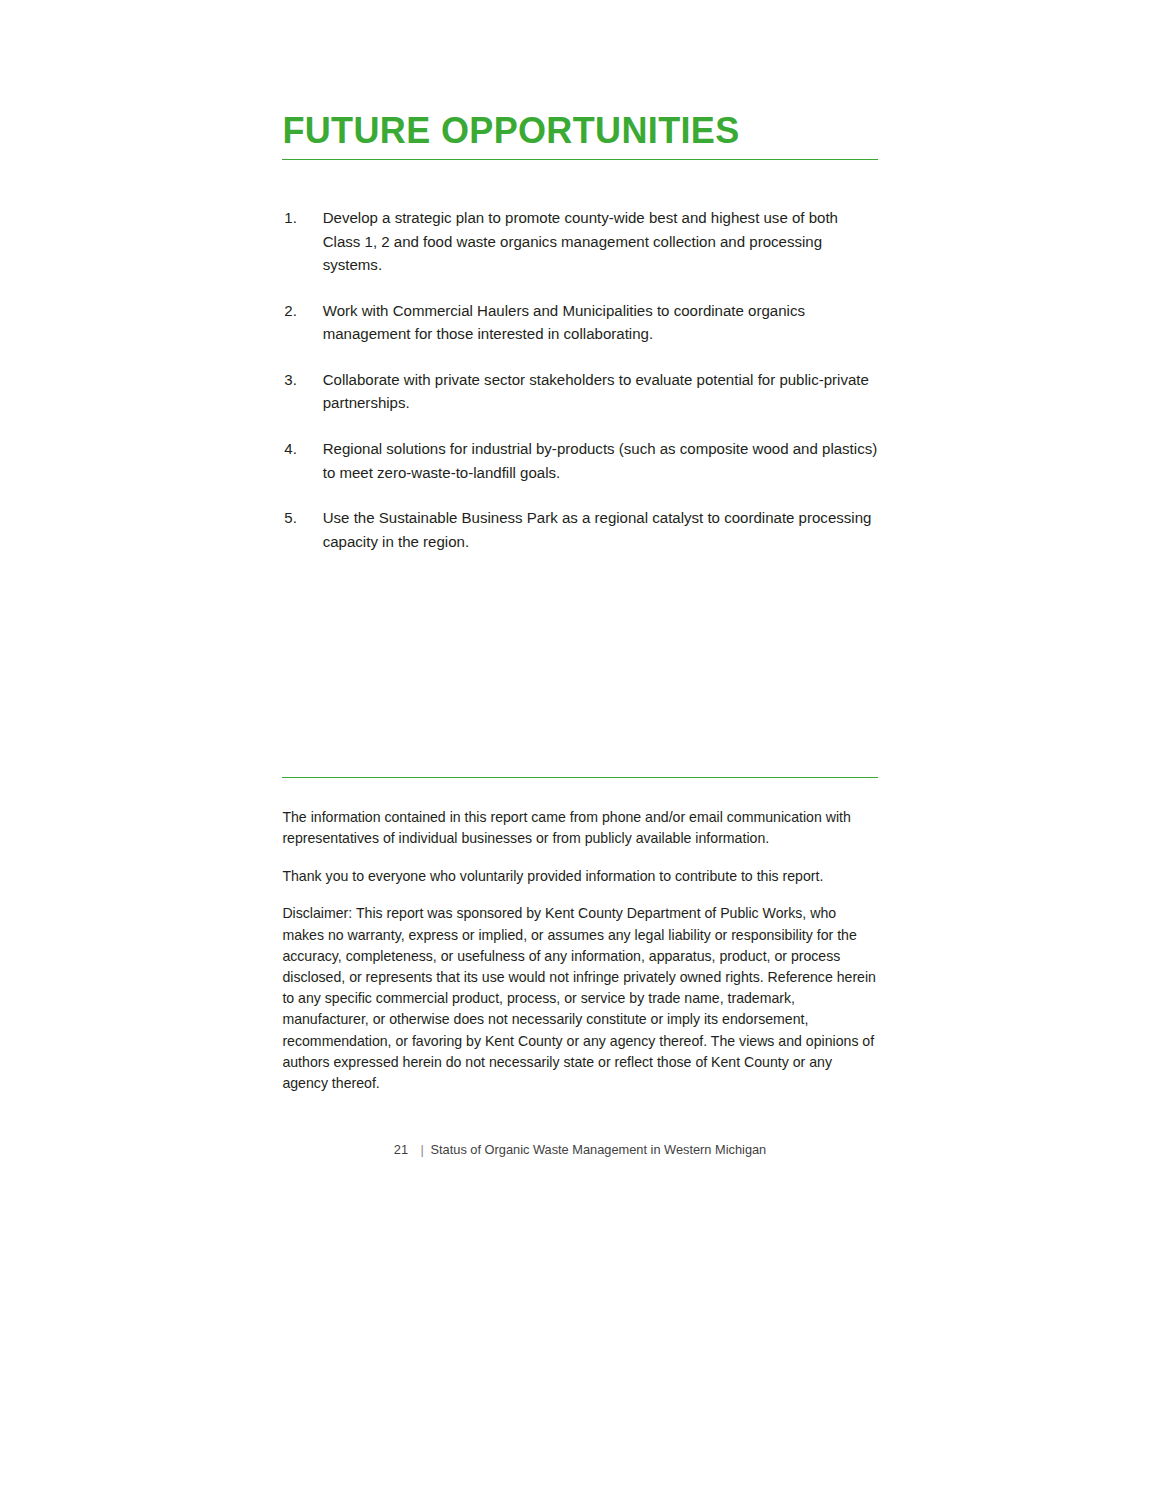Future Opportunities
Develop a strategic plan to promote county-wide best and highest use of both Class 1, 2 and food waste organics management collection and processing systems.
Work with Commercial Haulers and Municipalities to coordinate organics management for those interested in collaborating.
Collaborate with private sector stakeholders to evaluate potential for public-private partnerships.
Regional solutions for industrial by-products (such as composite wood and plastics) to meet zero-waste-to-landfill goals.
Use the Sustainable Business Park as a regional catalyst to coordinate processing capacity in the region.
The information contained in this report came from phone and/or email communication with representatives of individual businesses or from publicly available information.
Thank you to everyone who voluntarily provided information to contribute to this report.
Disclaimer: This report was sponsored by Kent County Department of Public Works, who makes no warranty, express or implied, or assumes any legal liability or responsibility for the accuracy, completeness, or usefulness of any information, apparatus, product, or process disclosed, or represents that its use would not infringe privately owned rights. Reference herein to any specific commercial product, process, or service by trade name, trademark, manufacturer, or otherwise does not necessarily constitute or imply its endorsement, recommendation, or favoring by Kent County or any agency thereof. The views and opinions of authors expressed herein do not necessarily state or reflect those of Kent County or any agency thereof.
21|Status of Organic Waste Management in Western Michigan